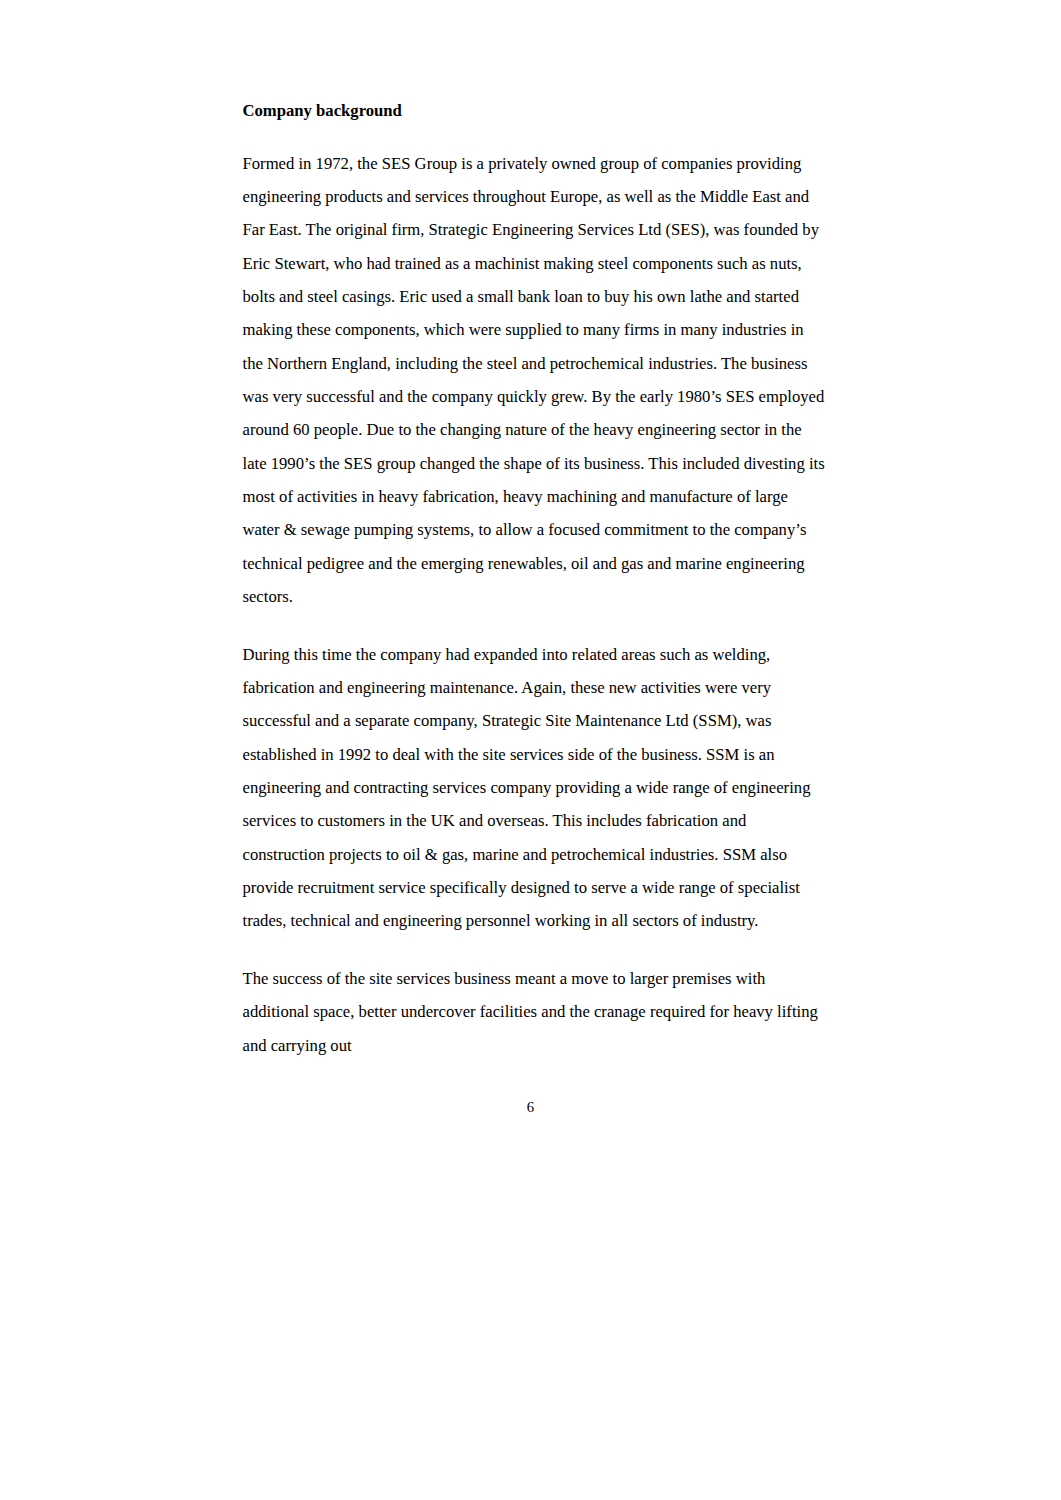Company background
Formed in 1972, the SES Group is a privately owned group of companies providing engineering products and services throughout Europe, as well as the Middle East and Far East. The original firm, Strategic Engineering Services Ltd (SES), was founded by Eric Stewart, who had trained as a machinist making steel components such as nuts, bolts and steel casings. Eric used a small bank loan to buy his own lathe and started making these components, which were supplied to many firms in many industries in the Northern England, including the steel and petrochemical industries. The business was very successful and the company quickly grew. By the early 1980’s SES employed around 60 people. Due to the changing nature of the heavy engineering sector in the late 1990’s the SES group changed the shape of its business. This included divesting its most of activities in heavy fabrication, heavy machining and manufacture of large water & sewage pumping systems, to allow a focused commitment to the company’s technical pedigree and the emerging renewables, oil and gas and marine engineering sectors.
During this time the company had expanded into related areas such as welding, fabrication and engineering maintenance. Again, these new activities were very successful and a separate company, Strategic Site Maintenance Ltd (SSM), was established in 1992 to deal with the site services side of the business. SSM is an engineering and contracting services company providing a wide range of engineering services to customers in the UK and overseas. This includes fabrication and construction projects to oil & gas, marine and petrochemical industries. SSM also provide recruitment service specifically designed to serve a wide range of specialist trades, technical and engineering personnel working in all sectors of industry.
The success of the site services business meant a move to larger premises with additional space, better undercover facilities and the cranage required for heavy lifting and carrying out
6